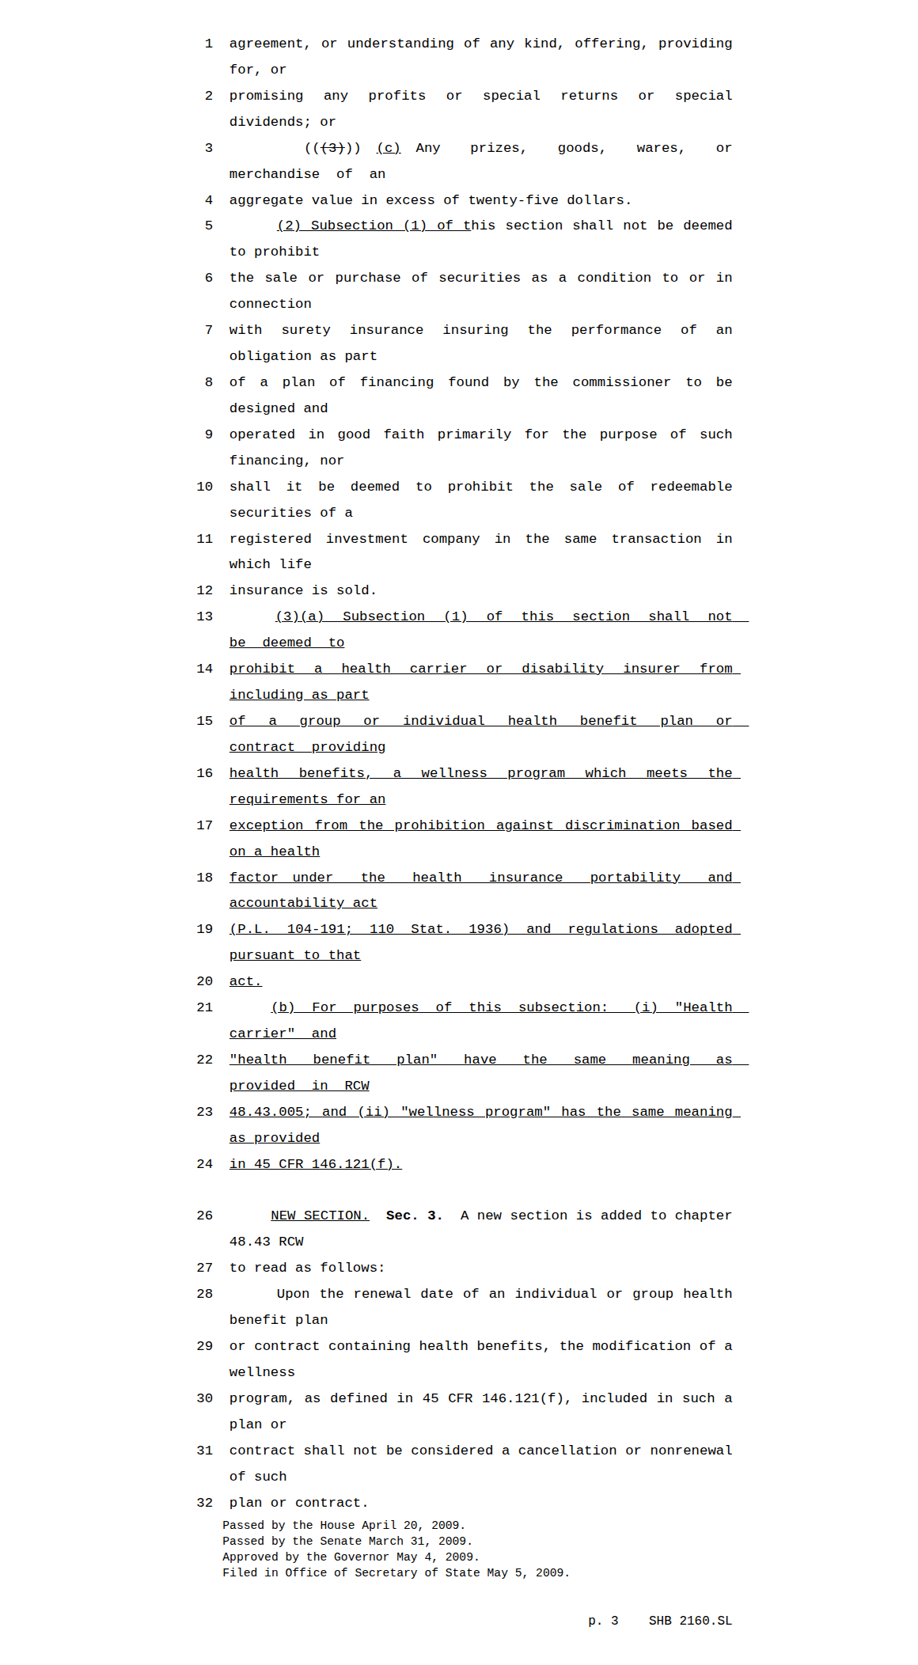agreement, or understanding of any kind, offering, providing for, or
promising any profits or special returns or special dividends; or
(((3))) (c) Any prizes, goods, wares, or merchandise of an
aggregate value in excess of twenty-five dollars.
(2) Subsection (1) of this section shall not be deemed to prohibit
the sale or purchase of securities as a condition to or in connection
with surety insurance insuring the performance of an obligation as part
of a plan of financing found by the commissioner to be designed and
operated in good faith primarily for the purpose of such financing, nor
shall it be deemed to prohibit the sale of redeemable securities of a
registered investment company in the same transaction in which life
insurance is sold.
(3)(a) Subsection (1) of this section shall not be deemed to
prohibit a health carrier or disability insurer from including as part
of a group or individual health benefit plan or contract providing
health benefits, a wellness program which meets the requirements for an
exception from the prohibition against discrimination based on a health
factor under the health insurance portability and accountability act
(P.L. 104-191; 110 Stat. 1936) and regulations adopted pursuant to that
act.
(b) For purposes of this subsection: (i) "Health carrier" and
"health benefit plan" have the same meaning as provided in RCW
48.43.005; and (ii) "wellness program" has the same meaning as provided
in 45 CFR 146.121(f).
NEW SECTION. Sec. 3. A new section is added to chapter 48.43 RCW
to read as follows:
Upon the renewal date of an individual or group health benefit plan
or contract containing health benefits, the modification of a wellness
program, as defined in 45 CFR 146.121(f), included in such a plan or
contract shall not be considered a cancellation or nonrenewal of such
plan or contract.
Passed by the House April 20, 2009.
Passed by the Senate March 31, 2009.
Approved by the Governor May 4, 2009.
Filed in Office of Secretary of State May 5, 2009.
p. 3 SHB 2160.SL